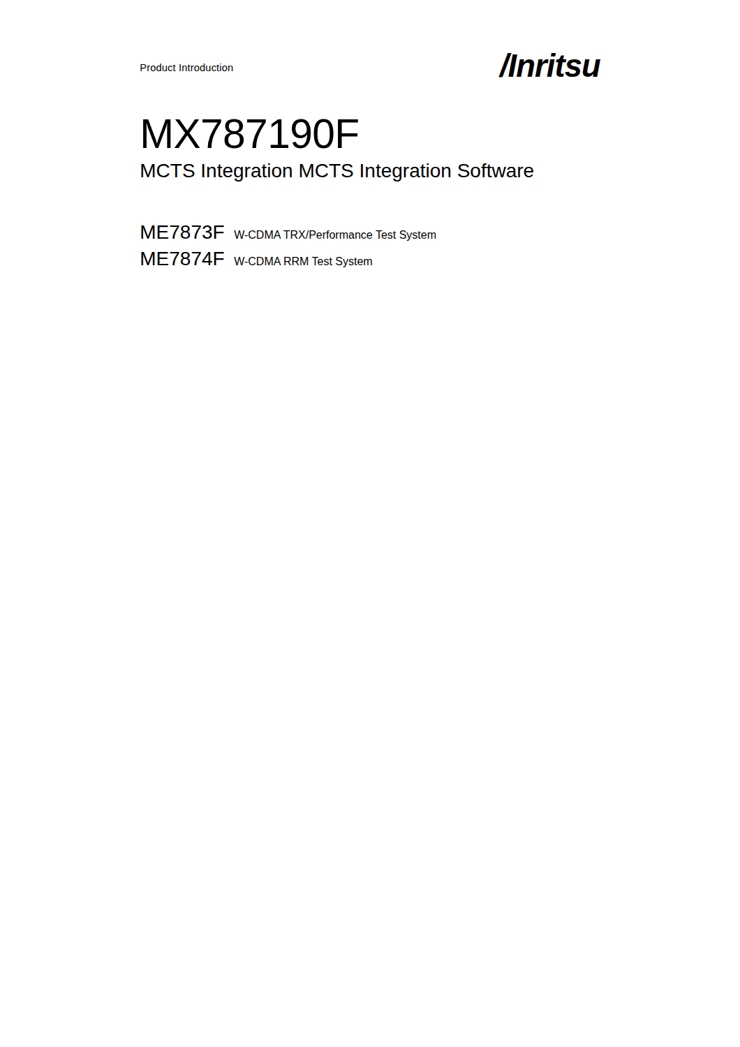Product Introduction
/Inritsu
MX787190F
MCTS Integration MCTS Integration Software
ME7873F W-CDMA TRX/Performance Test System
ME7874F W-CDMA RRM Test System